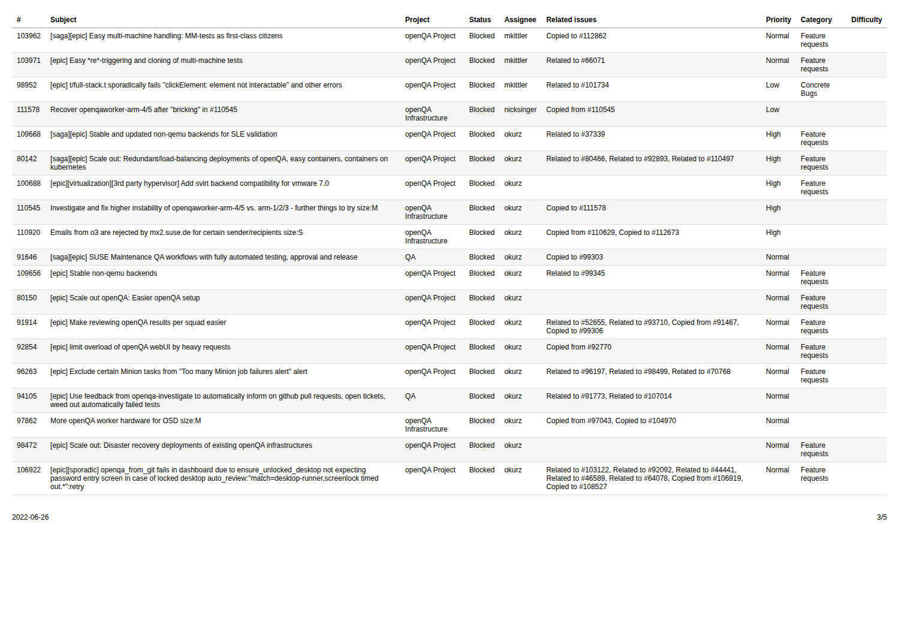| # | Subject | Project | Status | Assignee | Related issues | Priority | Category | Difficulty |
| --- | --- | --- | --- | --- | --- | --- | --- | --- |
| 103962 | [saga][epic] Easy multi-machine handling: MM-tests as first-class citizens | openQA Project | Blocked | mkittler | Copied to #112862 | Normal | Feature requests | |
| 103971 | [epic] Easy *re*-triggering and cloning of multi-machine tests | openQA Project | Blocked | mkittler | Related to #66071 | Normal | Feature requests | |
| 98952 | [epic] t/full-stack.t sporadically fails "clickElement: element not interactable" and other errors | openQA Project | Blocked | mkittler | Related to #101734 | Low | Concrete Bugs | |
| 111578 | Recover openqaworker-arm-4/5 after "bricking" in #110545 | openQA Infrastructure | Blocked | nicksinger | Copied from #110545 | Low | | |
| 109668 | [saga][epic] Stable and updated non-qemu backends for SLE validation | openQA Project | Blocked | okurz | Related to #37339 | High | Feature requests | |
| 80142 | [saga][epic] Scale out: Redundant/load-balancing deployments of openQA, easy containers, containers on kubernetes | openQA Project | Blocked | okurz | Related to #80466, Related to #92893, Related to #110497 | High | Feature requests | |
| 100688 | [epic][virtualization][3rd party hypervisor] Add svirt backend compatibility for vmware 7.0 | openQA Project | Blocked | okurz | | High | Feature requests | |
| 110545 | Investigate and fix higher instability of openqaworker-arm-4/5 vs. arm-1/2/3 - further things to try size:M | openQA Infrastructure | Blocked | okurz | Copied to #111578 | High | | |
| 110920 | Emails from o3 are rejected by mx2.suse.de for certain sender/recipients size:S | openQA Infrastructure | Blocked | okurz | Copied from #110629, Copied to #112673 | High | | |
| 91646 | [saga][epic] SUSE Maintenance QA workflows with fully automated testing, approval and release | QA | Blocked | okurz | Copied to #99303 | Normal | | |
| 109656 | [epic] Stable non-qemu backends | openQA Project | Blocked | okurz | Related to #99345 | Normal | Feature requests | |
| 80150 | [epic] Scale out openQA: Easier openQA setup | openQA Project | Blocked | okurz | | Normal | Feature requests | |
| 91914 | [epic] Make reviewing openQA results per squad easier | openQA Project | Blocked | okurz | Related to #52655, Related to #93710, Copied from #91467, Copied to #99306 | Normal | Feature requests | |
| 92854 | [epic] limit overload of openQA webUI by heavy requests | openQA Project | Blocked | okurz | Copied from #92770 | Normal | Feature requests | |
| 96263 | [epic] Exclude certain Minion tasks from "Too many Minion job failures alert" alert | openQA Project | Blocked | okurz | Related to #96197, Related to #98499, Related to #70768 | Normal | Feature requests | |
| 94105 | [epic] Use feedback from openqa-investigate to automatically inform on github pull requests, open tickets, weed out automatically failed tests | QA | Blocked | okurz | Related to #91773, Related to #107014 | Normal | | |
| 97862 | More openQA worker hardware for OSD size:M | openQA Infrastructure | Blocked | okurz | Copied from #97043, Copied to #104970 | Normal | | |
| 98472 | [epic] Scale out: Disaster recovery deployments of existing openQA infrastructures | openQA Project | Blocked | okurz | | Normal | Feature requests | |
| 106922 | [epic][sporadic] openqa_from_git fails in dashboard due to ensure_unlocked_desktop not expecting password entry screen in case of locked desktop auto_review:"match=desktop-runner,screenlock timed out.*":retry | openQA Project | Blocked | okurz | Related to #103122, Related to #92092, Related to #44441, Related to #46589, Related to #64078, Copied from #106919, Copied to #108527 | Normal | Feature requests | |
2022-06-26 3/5